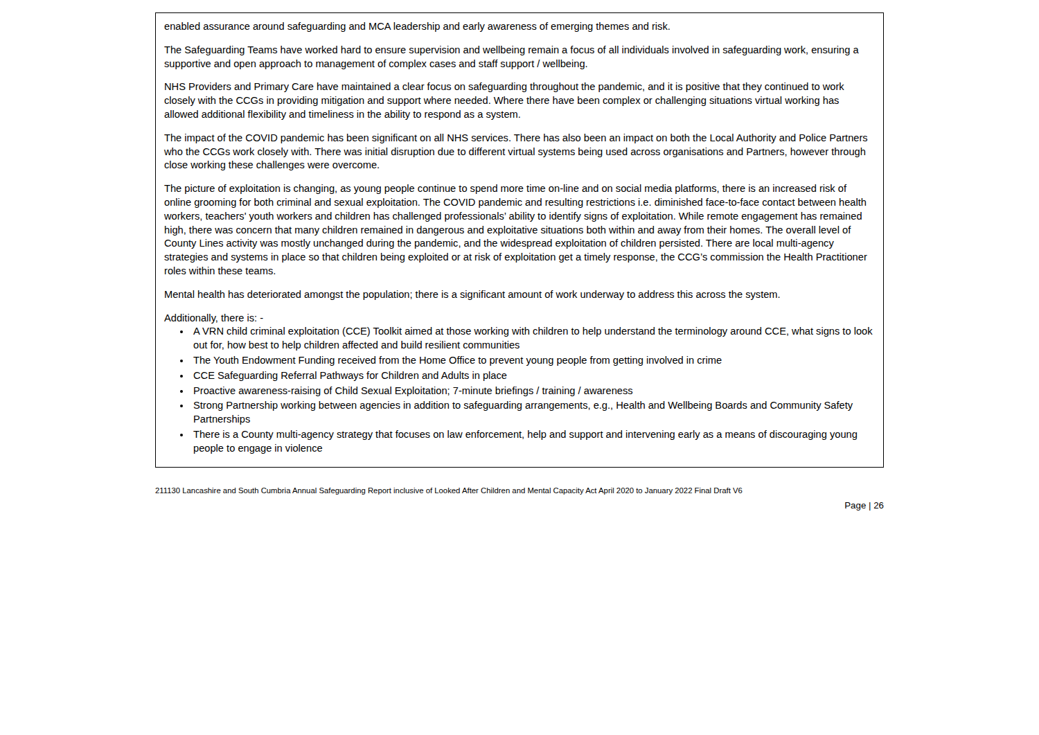enabled assurance around safeguarding and MCA leadership and early awareness of emerging themes and risk.
The Safeguarding Teams have worked hard to ensure supervision and wellbeing remain a focus of all individuals involved in safeguarding work, ensuring a supportive and open approach to management of complex cases and staff support / wellbeing.
NHS Providers and Primary Care have maintained a clear focus on safeguarding throughout the pandemic, and it is positive that they continued to work closely with the CCGs in providing mitigation and support where needed. Where there have been complex or challenging situations virtual working has allowed additional flexibility and timeliness in the ability to respond as a system.
The impact of the COVID pandemic has been significant on all NHS services. There has also been an impact on both the Local Authority and Police Partners who the CCGs work closely with. There was initial disruption due to different virtual systems being used across organisations and Partners, however through close working these challenges were overcome.
The picture of exploitation is changing, as young people continue to spend more time on-line and on social media platforms, there is an increased risk of online grooming for both criminal and sexual exploitation. The COVID pandemic and resulting restrictions i.e. diminished face-to-face contact between health workers, teachers' youth workers and children has challenged professionals’ ability to identify signs of exploitation. While remote engagement has remained high, there was concern that many children remained in dangerous and exploitative situations both within and away from their homes. The overall level of County Lines activity was mostly unchanged during the pandemic, and the widespread exploitation of children persisted. There are local multi-agency strategies and systems in place so that children being exploited or at risk of exploitation get a timely response, the CCG’s commission the Health Practitioner roles within these teams.
Mental health has deteriorated amongst the population; there is a significant amount of work underway to address this across the system.
Additionally, there is: -
A VRN child criminal exploitation (CCE) Toolkit aimed at those working with children to help understand the terminology around CCE, what signs to look out for, how best to help children affected and build resilient communities
The Youth Endowment Funding received from the Home Office to prevent young people from getting involved in crime
CCE Safeguarding Referral Pathways for Children and Adults in place
Proactive awareness-raising of Child Sexual Exploitation; 7-minute briefings / training / awareness
Strong Partnership working between agencies in addition to safeguarding arrangements, e.g., Health and Wellbeing Boards and Community Safety Partnerships
There is a County multi-agency strategy that focuses on law enforcement, help and support and intervening early as a means of discouraging young people to engage in violence
211130 Lancashire and South Cumbria Annual Safeguarding Report inclusive of Looked After Children and Mental Capacity Act April 2020 to January 2022 Final Draft V6
Page | 26